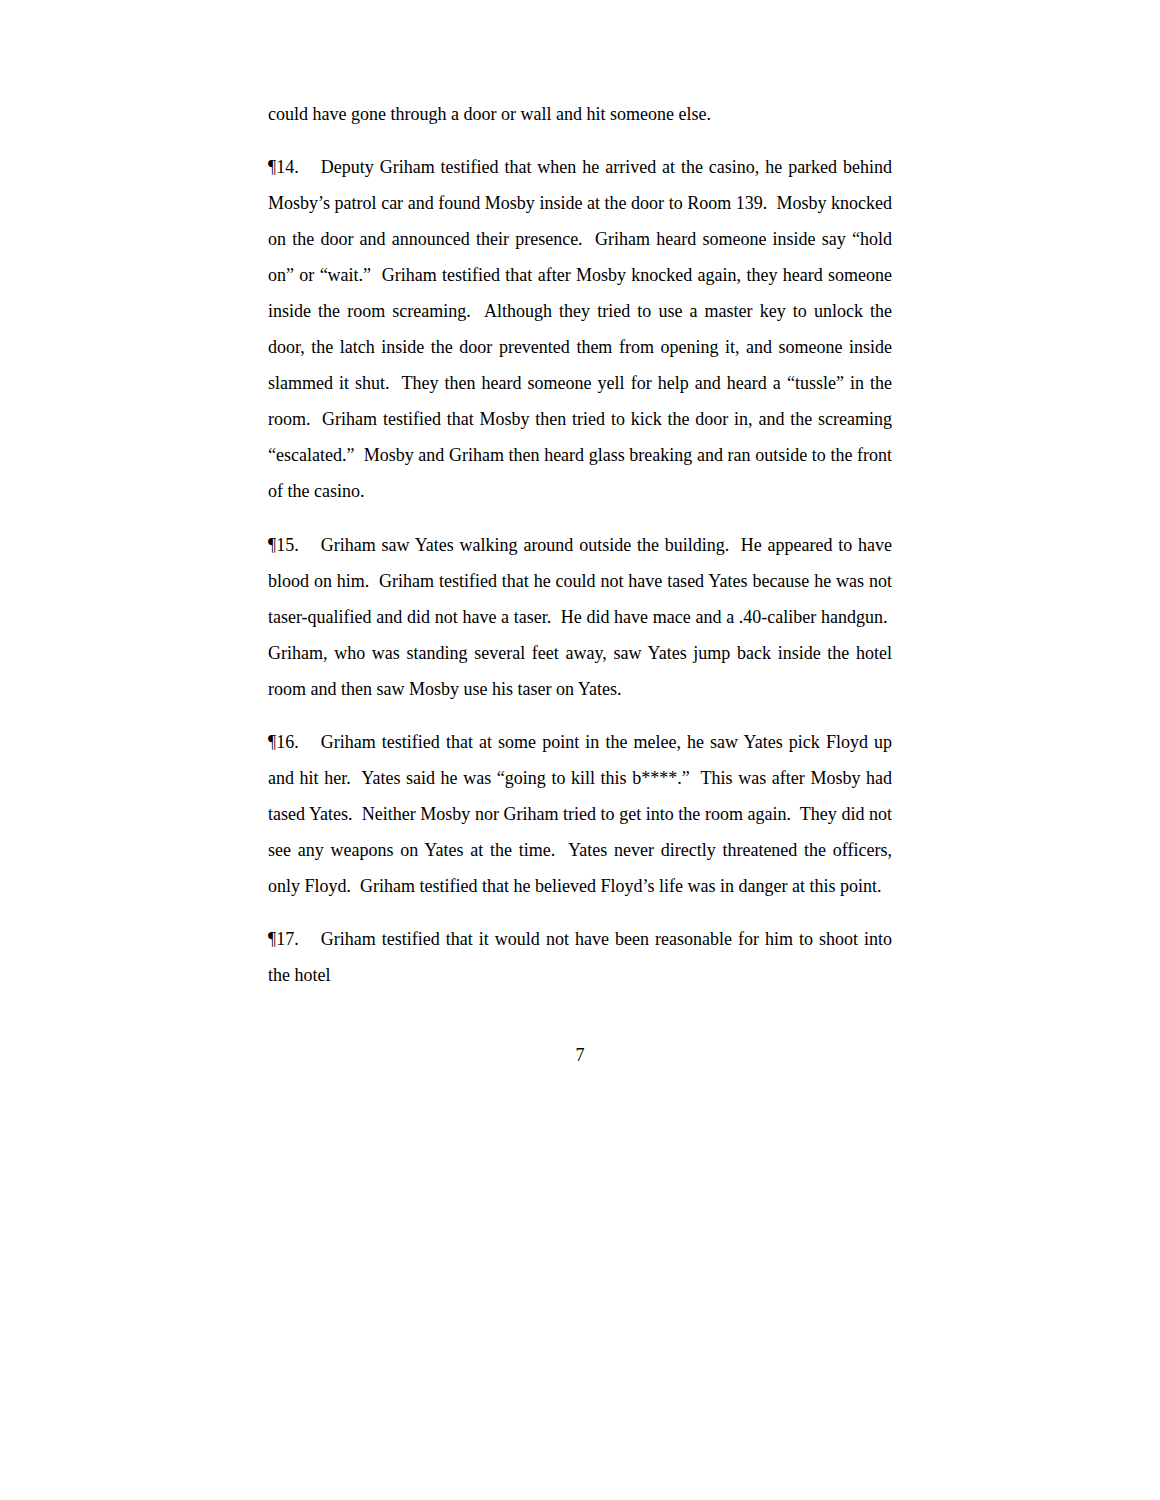could have gone through a door or wall and hit someone else.
¶14. Deputy Griham testified that when he arrived at the casino, he parked behind Mosby’s patrol car and found Mosby inside at the door to Room 139. Mosby knocked on the door and announced their presence. Griham heard someone inside say “hold on” or “wait.” Griham testified that after Mosby knocked again, they heard someone inside the room screaming. Although they tried to use a master key to unlock the door, the latch inside the door prevented them from opening it, and someone inside slammed it shut. They then heard someone yell for help and heard a “tussle” in the room. Griham testified that Mosby then tried to kick the door in, and the screaming “escalated.” Mosby and Griham then heard glass breaking and ran outside to the front of the casino.
¶15. Griham saw Yates walking around outside the building. He appeared to have blood on him. Griham testified that he could not have tased Yates because he was not taser-qualified and did not have a taser. He did have mace and a .40-caliber handgun. Griham, who was standing several feet away, saw Yates jump back inside the hotel room and then saw Mosby use his taser on Yates.
¶16. Griham testified that at some point in the melee, he saw Yates pick Floyd up and hit her. Yates said he was “going to kill this b****.” This was after Mosby had tased Yates. Neither Mosby nor Griham tried to get into the room again. They did not see any weapons on Yates at the time. Yates never directly threatened the officers, only Floyd. Griham testified that he believed Floyd’s life was in danger at this point.
¶17. Griham testified that it would not have been reasonable for him to shoot into the hotel
7